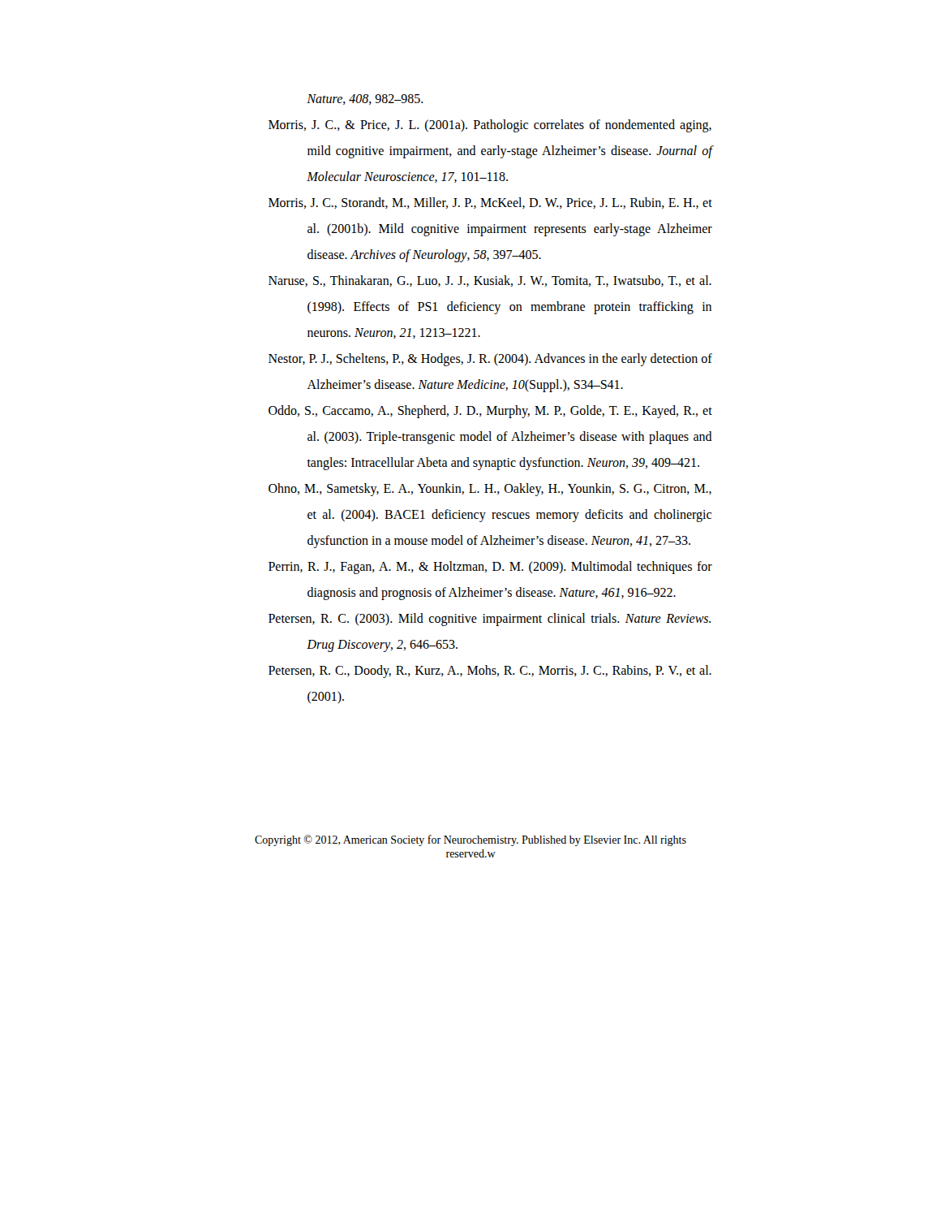Nature, 408, 982–985.
Morris, J. C., & Price, J. L. (2001a). Pathologic correlates of nondemented aging, mild cognitive impairment, and early-stage Alzheimer’s disease. Journal of Molecular Neuroscience, 17, 101–118.
Morris, J. C., Storandt, M., Miller, J. P., McKeel, D. W., Price, J. L., Rubin, E. H., et al. (2001b). Mild cognitive impairment represents early-stage Alzheimer disease. Archives of Neurology, 58, 397–405.
Naruse, S., Thinakaran, G., Luo, J. J., Kusiak, J. W., Tomita, T., Iwatsubo, T., et al. (1998). Effects of PS1 deficiency on membrane protein trafficking in neurons. Neuron, 21, 1213–1221.
Nestor, P. J., Scheltens, P., & Hodges, J. R. (2004). Advances in the early detection of Alzheimer’s disease. Nature Medicine, 10(Suppl.), S34–S41.
Oddo, S., Caccamo, A., Shepherd, J. D., Murphy, M. P., Golde, T. E., Kayed, R., et al. (2003). Triple-transgenic model of Alzheimer’s disease with plaques and tangles: Intracellular Abeta and synaptic dysfunction. Neuron, 39, 409–421.
Ohno, M., Sametsky, E. A., Younkin, L. H., Oakley, H., Younkin, S. G., Citron, M., et al. (2004). BACE1 deficiency rescues memory deficits and cholinergic dysfunction in a mouse model of Alzheimer’s disease. Neuron, 41, 27–33.
Perrin, R. J., Fagan, A. M., & Holtzman, D. M. (2009). Multimodal techniques for diagnosis and prognosis of Alzheimer’s disease. Nature, 461, 916–922.
Petersen, R. C. (2003). Mild cognitive impairment clinical trials. Nature Reviews. Drug Discovery, 2, 646–653.
Petersen, R. C., Doody, R., Kurz, A., Mohs, R. C., Morris, J. C., Rabins, P. V., et al. (2001).
Copyright © 2012, American Society for Neurochemistry. Published by Elsevier Inc. All rights reserved.w